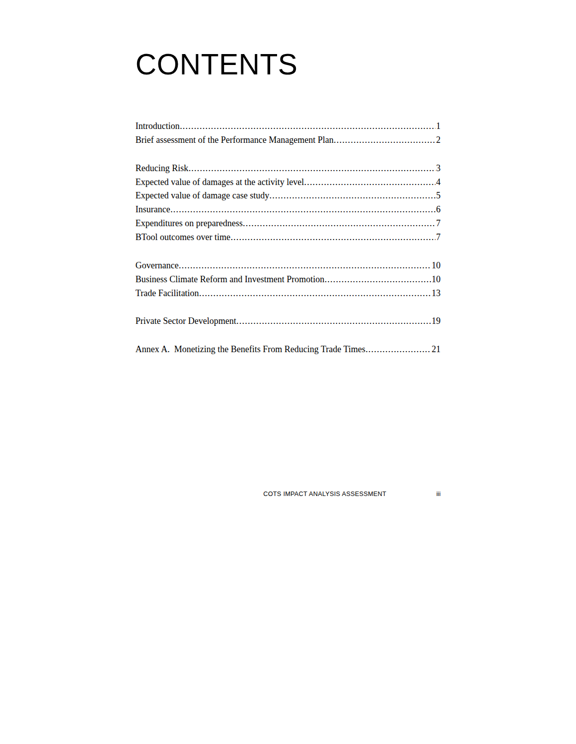CONTENTS
Introduction ................................................................................................................. 1
Brief assessment of the Performance Management Plan ........................................ 2
Reducing Risk .............................................................................................................. 3
Expected value of damages at the activity level ..................................................... 4
Expected value of damage case study ..................................................................... 5
Insurance ............................................................................................................... 6
Expenditures on preparedness ............................................................................... 7
BTool outcomes over time ..................................................................................... 7
Governance ................................................................................................................. 10
Business Climate Reform and Investment Promotion ........................................... 10
Trade Facilitation ................................................................................................. 13
Private Sector Development ............................................................................................ 19
Annex A. Monetizing the Benefits From Reducing Trade Times .................................... 21
COTS IMPACT ANALYSIS ASSESSMENT iii